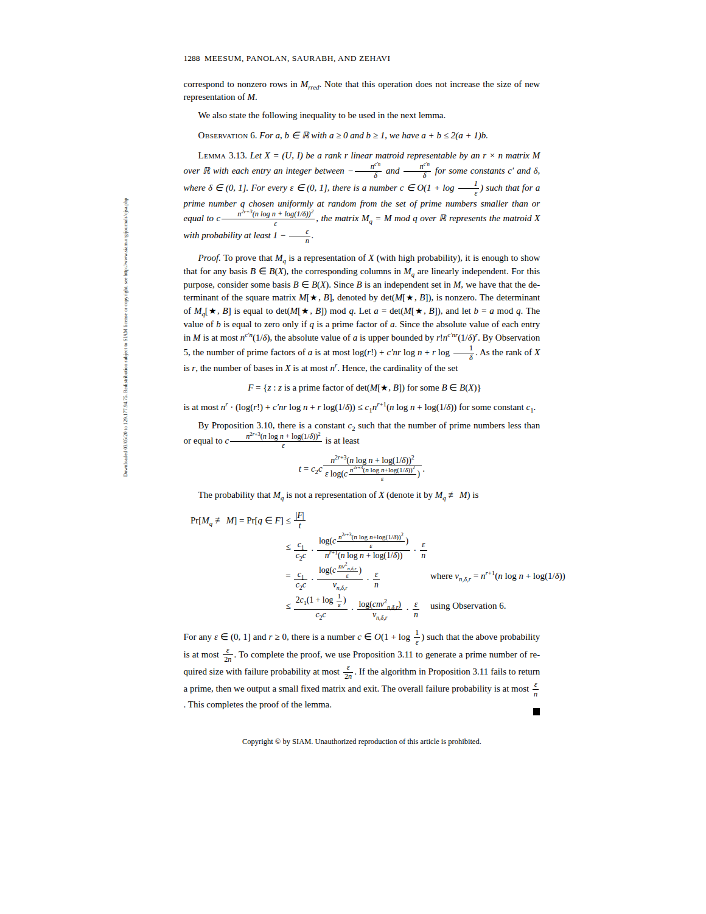Downloaded 03/05/20 to 129.177.94.75. Redistribution subject to SIAM license or copyright; see http://www.siam.org/journals/ojsa.php
1288 MEESUM, PANOLAN, SAURABH, AND ZEHAVI
correspond to nonzero rows in Mrred. Note that this operation does not increase the size of new representation of M.
We also state the following inequality to be used in the next lemma.
Observation 6. For a, b ∈ ℝ with a ≥ 0 and b ≥ 1, we have a + b ≤ 2(a + 1)b.
Lemma 3.13. Let X = (U, I) be a rank r linear matroid representable by an r × n matrix M over ℝ with each entry an integer between −nc′n δ and nc′n δ for some constants c′ and δ, where δ ∈ (0, 1]. For every ε ∈ (0, 1], there is a number c ∈ O(1 + log 1 ε) such that for a prime number q chosen uniformly at random from the set of prime numbers smaller than or equal to cn2r+3(n log n + log(1/δ))2 ε, the matrix Mq = M mod q over ℝ represents the matroid X with probability at least 1 − εn.
Proof. To prove that Mq is a representation of X (with high probability), it is enough to show that for any basis B ∈ B(X), the corresponding columns in Mq are linearly independent. For this purpose, consider some basis B ∈ B(X). Since B is an independent set in M, we have that the determinant of the square matrix M[★, B], denoted by det(M[★, B]), is nonzero. The determinant of Mq[★, B] is equal to det(M[★, B]) mod q. Let a = det(M[★, B]), and let b = a mod q. The value of b is equal to zero only if q is a prime factor of a. Since the absolute value of each entry in M is at most nc′n(1/δ), the absolute value of a is upper bounded by r!nc′nr(1/δ)r. By Observation 5, the number of prime factors of a is at most log(r!) + c′nr log n + r log 1 δ. As the rank of X is r, the number of bases in X is at most nr. Hence, the cardinality of the set
F = {z : z is a prime factor of det(M[★, B]) for some B ∈ B(X)}
is at most nr · (log(r!) + c′nr log n + r log(1/δ)) ≤ c1nr+1(n log n + log(1/δ)) for some constant c1.
By Proposition 3.10, there is a constant c2 such that the number of prime numbers less than or equal to cn2r+3(n log n + log(1/δ))2 ε is at least
t = c2cn2r+3(n log n + log(1/δ))2 ε log(cn2r+3(n log n+log(1/δ))2 ε).
The probability that Mq is not a representation of X (denote it by Mq ≢ M) is
| Pr[ M q ≢ M ] = Pr[ q ∈ F ] | ≤ | / F / t | |
| | ≤ | c 1 c 2 c · log( c n 2 r +3 ( n log n +log(1/ δ )) 2 ε ) n r +1 ( n log n + log(1/ δ )) · ε n | |
| | = | c 1 c 2 c · log( c nv 2 n , δ , r ε ) v n , δ , r · ε n | where v n , δ , r = n r +1 ( n log n + log(1/ δ )) |
| | ≤ | 2 c 1 (1 + log 1 ε ) c 2 c · log( cnv 2 n , δ , r ) v n , δ , r · ε n | using Observation 6. |
For any ε ∈ (0, 1] and r ≥ 0, there is a number c ∈ O(1 + log 1 ε) such that the above probability is at most ε 2n. To complete the proof, we use Proposition 3.11 to generate a prime number of required size with failure probability at most ε 2n. If the algorithm in Proposition 3.11 fails to return a prime, then we output a small fixed matrix and exit. The overall failure probability is at most εn. This completes the proof of the lemma.
Copyright © by SIAM. Unauthorized reproduction of this article is prohibited.